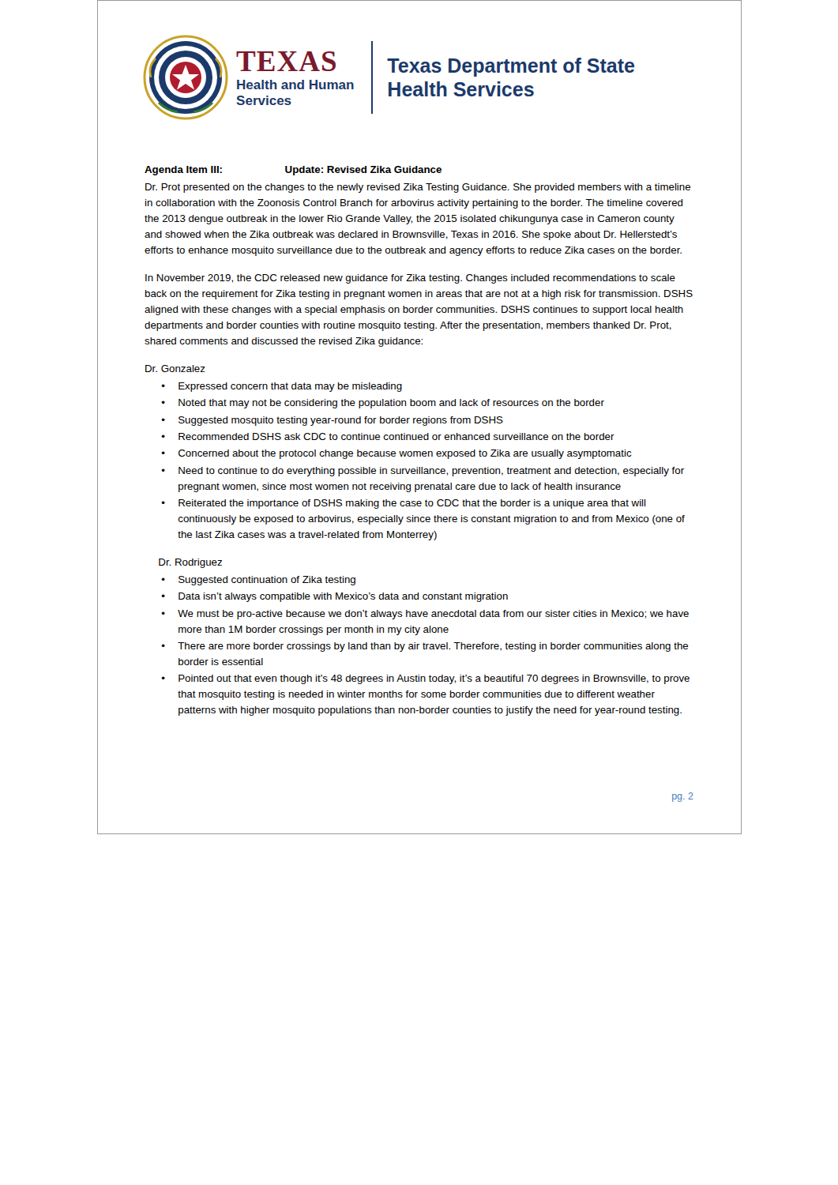TEXAS
Health and Human
Services
Texas Department of State
Health Services
Agenda Item III: Update: Revised Zika Guidance
Dr. Prot presented on the changes to the newly revised Zika Testing Guidance. She provided members with a timeline in collaboration with the Zoonosis Control Branch for arbovirus activity pertaining to the border. The timeline covered the 2013 dengue outbreak in the lower Rio Grande Valley, the 2015 isolated chikungunya case in Cameron county and showed when the Zika outbreak was declared in Brownsville, Texas in 2016. She spoke about Dr. Hellerstedt’s efforts to enhance mosquito surveillance due to the outbreak and agency efforts to reduce Zika cases on the border.
In November 2019, the CDC released new guidance for Zika testing. Changes included recommendations to scale back on the requirement for Zika testing in pregnant women in areas that are not at a high risk for transmission. DSHS aligned with these changes with a special emphasis on border communities. DSHS continues to support local health departments and border counties with routine mosquito testing. After the presentation, members thanked Dr. Prot, shared comments and discussed the revised Zika guidance:
Dr. Gonzalez
Expressed concern that data may be misleading
Noted that may not be considering the population boom and lack of resources on the border
Suggested mosquito testing year-round for border regions from DSHS
Recommended DSHS ask CDC to continue continued or enhanced surveillance on the border
Concerned about the protocol change because women exposed to Zika are usually asymptomatic
Need to continue to do everything possible in surveillance, prevention, treatment and detection, especially for pregnant women, since most women not receiving prenatal care due to lack of health insurance
Reiterated the importance of DSHS making the case to CDC that the border is a unique area that will continuously be exposed to arbovirus, especially since there is constant migration to and from Mexico (one of the last Zika cases was a travel-related from Monterrey)
Dr. Rodriguez
Suggested continuation of Zika testing
Data isn’t always compatible with Mexico’s data and constant migration
We must be pro-active because we don’t always have anecdotal data from our sister cities in Mexico; we have more than 1M border crossings per month in my city alone
There are more border crossings by land than by air travel. Therefore, testing in border communities along the border is essential
Pointed out that even though it’s 48 degrees in Austin today, it’s a beautiful 70 degrees in Brownsville, to prove that mosquito testing is needed in winter months for some border communities due to different weather patterns with higher mosquito populations than non-border counties to justify the need for year-round testing.
pg. 2